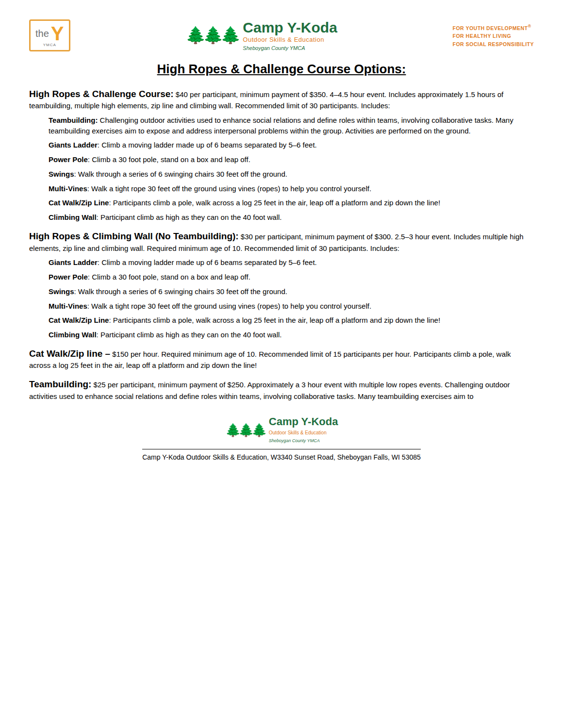the Y YMCA
🌲🌲🌲 Camp Y-Koda
Outdoor Skills & Education
Sheboygan County YMCA
For Youth Development®
For Healthy Living
For Social Responsibility
High Ropes & Challenge Course Options:
High Ropes & Challenge Course: $40 per participant, minimum payment of $350. 4–4.5 hour event. Includes approximately 1.5 hours of teambuilding, multiple high elements, zip line and climbing wall. Recommended limit of 30 participants. Includes:
Teambuilding: Challenging outdoor activities used to enhance social relations and define roles within teams, involving collaborative tasks. Many teambuilding exercises aim to expose and address interpersonal problems within the group. Activities are performed on the ground.
Giants Ladder: Climb a moving ladder made up of 6 beams separated by 5–6 feet.
Power Pole: Climb a 30 foot pole, stand on a box and leap off.
Swings: Walk through a series of 6 swinging chairs 30 feet off the ground.
Multi-Vines: Walk a tight rope 30 feet off the ground using vines (ropes) to help you control yourself.
Cat Walk/Zip Line: Participants climb a pole, walk across a log 25 feet in the air, leap off a platform and zip down the line!
Climbing Wall: Participant climb as high as they can on the 40 foot wall.
High Ropes & Climbing Wall (No Teambuilding): $30 per participant, minimum payment of $300. 2.5–3 hour event. Includes multiple high elements, zip line and climbing wall. Required minimum age of 10. Recommended limit of 30 participants. Includes:
Giants Ladder: Climb a moving ladder made up of 6 beams separated by 5–6 feet.
Power Pole: Climb a 30 foot pole, stand on a box and leap off.
Swings: Walk through a series of 6 swinging chairs 30 feet off the ground.
Multi-Vines: Walk a tight rope 30 feet off the ground using vines (ropes) to help you control yourself.
Cat Walk/Zip Line: Participants climb a pole, walk across a log 25 feet in the air, leap off a platform and zip down the line!
Climbing Wall: Participant climb as high as they can on the 40 foot wall.
Cat Walk/Zip line – $150 per hour. Required minimum age of 10. Recommended limit of 15 participants per hour. Participants climb a pole, walk across a log 25 feet in the air, leap off a platform and zip down the line!
Teambuilding: $25 per participant, minimum payment of $250. Approximately a 3 hour event with multiple low ropes events. Challenging outdoor activities used to enhance social relations and define roles within teams, involving collaborative tasks. Many teambuilding exercises aim to
🌲🌲🌲 Camp Y-Koda
Outdoor Skills & Education
Sheboygan County YMCA
Camp Y-Koda Outdoor Skills & Education, W3340 Sunset Road, Sheboygan Falls, WI 53085